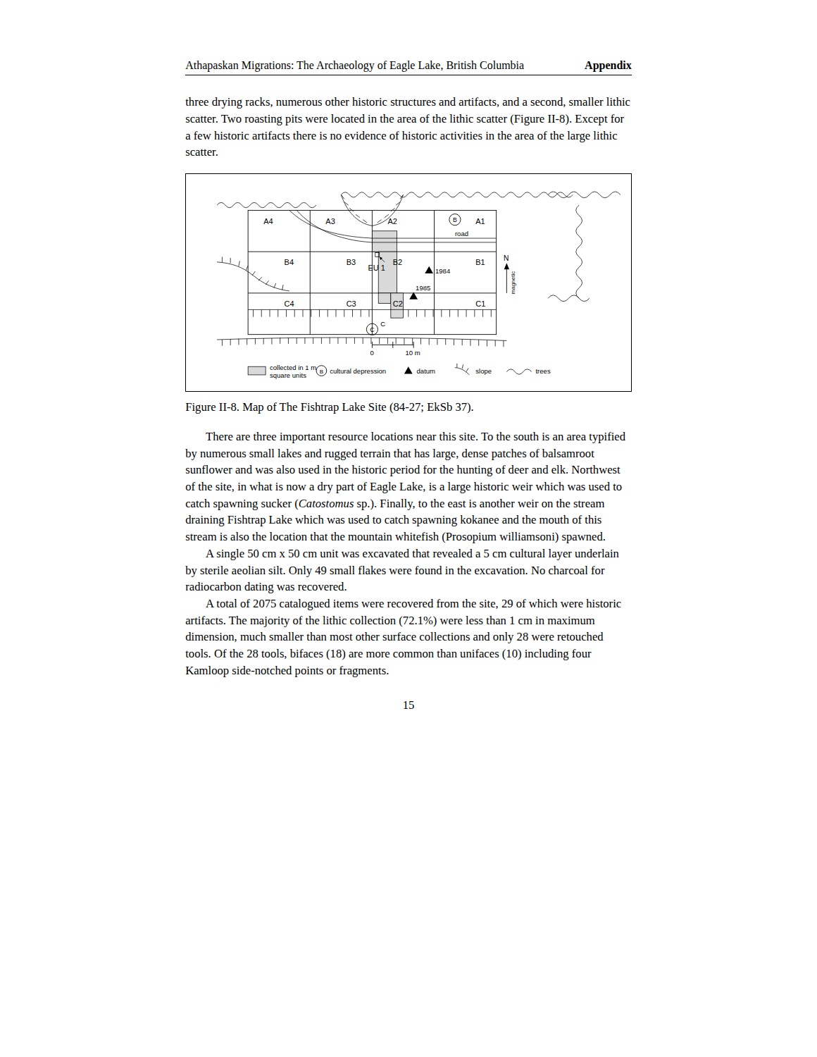Athapaskan Migrations: The Archaeology of Eagle Lake, British Columbia Appendix
three drying racks, numerous other historic structures and artifacts, and a second, smaller lithic scatter. Two roasting pits were located in the area of the lithic scatter (Figure II-8). Except for a few historic artifacts there is no evidence of historic activities in the area of the large lithic scatter.
road A4 A3 A2 A1 B4 B3 B2 B1 C4 C3 C2 C1 B C C EU 1 1984 1985 N magnetic 0 10 m collected in 1 m square units B cultural depression datum slope trees
Figure II-8. Map of The Fishtrap Lake Site (84-27; EkSb 37).
There are three important resource locations near this site. To the south is an area typified by numerous small lakes and rugged terrain that has large, dense patches of balsamroot sunflower and was also used in the historic period for the hunting of deer and elk. Northwest of the site, in what is now a dry part of Eagle Lake, is a large historic weir which was used to catch spawning sucker (Catostomus sp.). Finally, to the east is another weir on the stream draining Fishtrap Lake which was used to catch spawning kokanee and the mouth of this stream is also the location that the mountain whitefish (Prosopium williamsoni) spawned.
A single 50 cm x 50 cm unit was excavated that revealed a 5 cm cultural layer underlain by sterile aeolian silt. Only 49 small flakes were found in the excavation. No charcoal for radiocarbon dating was recovered.
A total of 2075 catalogued items were recovered from the site, 29 of which were historic artifacts. The majority of the lithic collection (72.1%) were less than 1 cm in maximum dimension, much smaller than most other surface collections and only 28 were retouched tools. Of the 28 tools, bifaces (18) are more common than unifaces (10) including four Kamloop side-notched points or fragments.
15